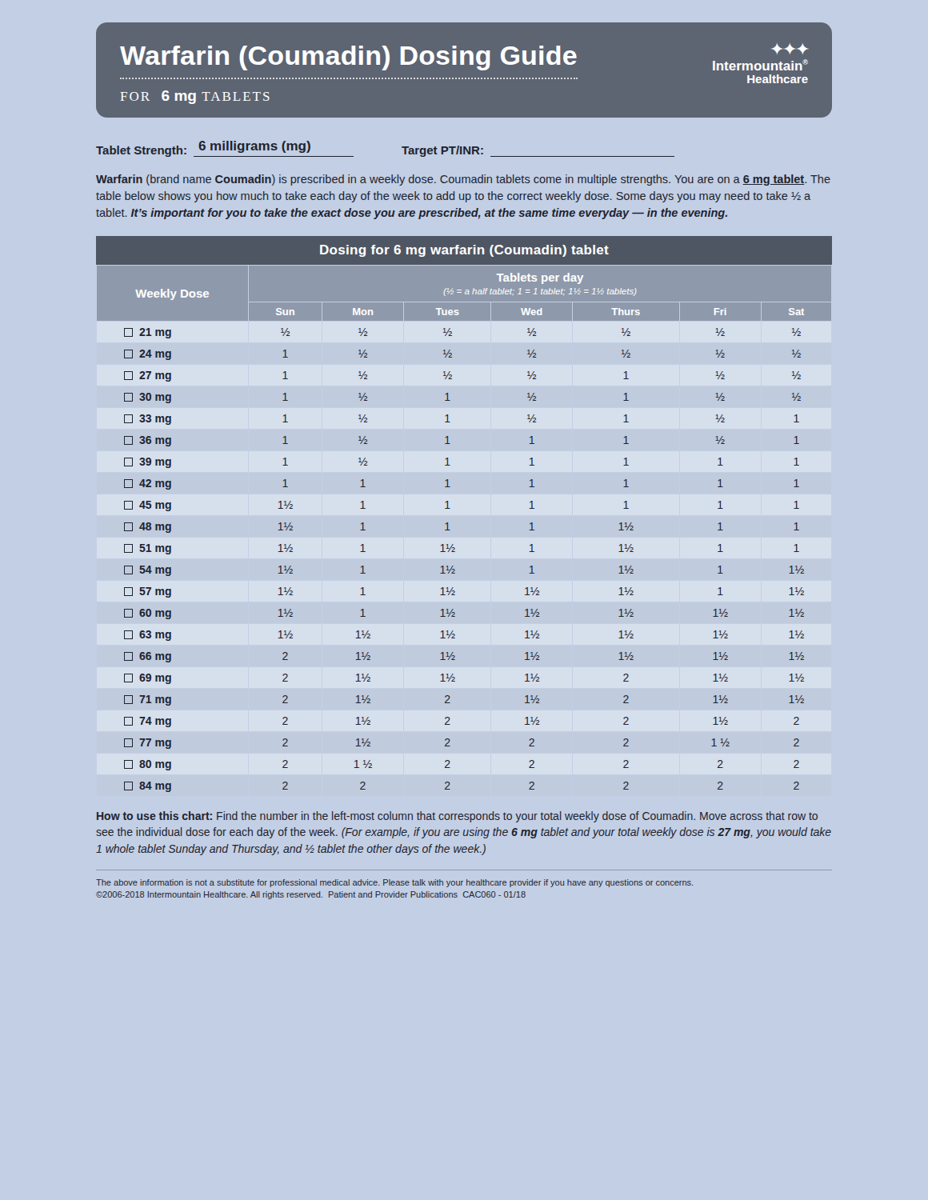Warfarin (Coumadin) Dosing Guide
FOR 6 mg TABLETS
✦✦✦
Intermountain®
Healthcare
Tablet Strength: 6 milligrams (mg)
Target PT/INR:
Warfarin (brand name Coumadin) is prescribed in a weekly dose. Coumadin tablets come in multiple strengths. You are on a 6 mg tablet. The table below shows you how much to take each day of the week to add up to the correct weekly dose. Some days you may need to take ½ a tablet. It’s important for you to take the exact dose you are prescribed, at the same time everyday — in the evening.
Dosing for 6 mg warfarin (Coumadin) tablet
| Weekly Dose | Tablets per day (½ = a half tablet; 1 = 1 tablet; 1½ = 1½ tablets) |
| --- | --- |
| Sun | Mon | Tues | Wed | Thurs | Fri | Sat |
| 21 mg | ½ | ½ | ½ | ½ | ½ | ½ | ½ |
| 24 mg | 1 | ½ | ½ | ½ | ½ | ½ | ½ |
| 27 mg | 1 | ½ | ½ | ½ | 1 | ½ | ½ |
| 30 mg | 1 | ½ | 1 | ½ | 1 | ½ | ½ |
| 33 mg | 1 | ½ | 1 | ½ | 1 | ½ | 1 |
| 36 mg | 1 | ½ | 1 | 1 | 1 | ½ | 1 |
| 39 mg | 1 | ½ | 1 | 1 | 1 | 1 | 1 |
| 42 mg | 1 | 1 | 1 | 1 | 1 | 1 | 1 |
| 45 mg | 1½ | 1 | 1 | 1 | 1 | 1 | 1 |
| 48 mg | 1½ | 1 | 1 | 1 | 1½ | 1 | 1 |
| 51 mg | 1½ | 1 | 1½ | 1 | 1½ | 1 | 1 |
| 54 mg | 1½ | 1 | 1½ | 1 | 1½ | 1 | 1½ |
| 57 mg | 1½ | 1 | 1½ | 1½ | 1½ | 1 | 1½ |
| 60 mg | 1½ | 1 | 1½ | 1½ | 1½ | 1½ | 1½ |
| 63 mg | 1½ | 1½ | 1½ | 1½ | 1½ | 1½ | 1½ |
| 66 mg | 2 | 1½ | 1½ | 1½ | 1½ | 1½ | 1½ |
| 69 mg | 2 | 1½ | 1½ | 1½ | 2 | 1½ | 1½ |
| 71 mg | 2 | 1½ | 2 | 1½ | 2 | 1½ | 1½ |
| 74 mg | 2 | 1½ | 2 | 1½ | 2 | 1½ | 2 |
| 77 mg | 2 | 1½ | 2 | 2 | 2 | 1 ½ | 2 |
| 80 mg | 2 | 1 ½ | 2 | 2 | 2 | 2 | 2 |
| 84 mg | 2 | 2 | 2 | 2 | 2 | 2 | 2 |
How to use this chart: Find the number in the left-most column that corresponds to your total weekly dose of Coumadin. Move across that row to see the individual dose for each day of the week. (For example, if you are using the 6 mg tablet and your total weekly dose is 27 mg, you would take 1 whole tablet Sunday and Thursday, and ½ tablet the other days of the week.)
The above information is not a substitute for professional medical advice. Please talk with your healthcare provider if you have any questions or concerns.
©2006-2018 Intermountain Healthcare. All rights reserved. Patient and Provider Publications CAC060 - 01/18